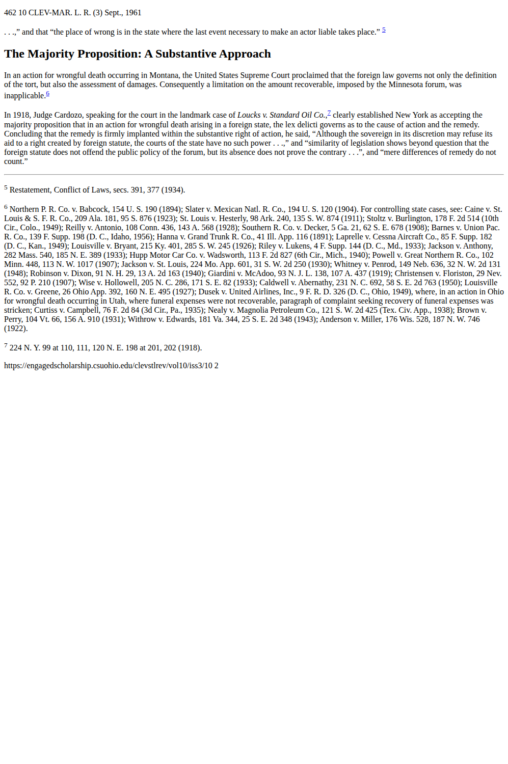462 10 CLEV-MAR. L. R. (3) Sept., 1961
. . .,” and that “the place of wrong is in the state where the last event necessary to make an actor liable takes place.” 5
The Majority Proposition: A Substantive Approach
In an action for wrongful death occurring in Montana, the United States Supreme Court proclaimed that the foreign law governs not only the definition of the tort, but also the assessment of damages. Consequently a limitation on the amount recoverable, imposed by the Minnesota forum, was inapplicable.6
In 1918, Judge Cardozo, speaking for the court in the landmark case of Loucks v. Standard Oil Co.,7 clearly established New York as accepting the majority proposition that in an action for wrongful death arising in a foreign state, the lex delicti governs as to the cause of action and the remedy. Concluding that the remedy is firmly implanted within the substantive right of action, he said, “Although the sovereign in its discretion may refuse its aid to a right created by foreign statute, the courts of the state have no such power . . .,” and “similarity of legislation shows beyond question that the foreign statute does not offend the public policy of the forum, but its absence does not prove the contrary . . .”, and “mere differences of remedy do not count.”
5 Restatement, Conflict of Laws, secs. 391, 377 (1934).
6 Northern P. R. Co. v. Babcock, 154 U. S. 190 (1894); Slater v. Mexican Natl. R. Co., 194 U. S. 120 (1904). For controlling state cases, see: Caine v. St. Louis & S. F. R. Co., 209 Ala. 181, 95 S. 876 (1923); St. Louis v. Hesterly, 98 Ark. 240, 135 S. W. 874 (1911); Stoltz v. Burlington, 178 F. 2d 514 (10th Cir., Colo., 1949); Reilly v. Antonio, 108 Conn. 436, 143 A. 568 (1928); Southern R. Co. v. Decker, 5 Ga. 21, 62 S. E. 678 (1908); Barnes v. Union Pac. R. Co., 139 F. Supp. 198 (D. C., Idaho, 1956); Hanna v. Grand Trunk R. Co., 41 Ill. App. 116 (1891); Laprelle v. Cessna Aircraft Co., 85 F. Supp. 182 (D. C., Kan., 1949); Louisville v. Bryant, 215 Ky. 401, 285 S. W. 245 (1926); Riley v. Lukens, 4 F. Supp. 144 (D. C., Md., 1933); Jackson v. Anthony, 282 Mass. 540, 185 N. E. 389 (1933); Hupp Motor Car Co. v. Wadsworth, 113 F. 2d 827 (6th Cir., Mich., 1940); Powell v. Great Northern R. Co., 102 Minn. 448, 113 N. W. 1017 (1907); Jackson v. St. Louis, 224 Mo. App. 601, 31 S. W. 2d 250 (1930); Whitney v. Penrod, 149 Neb. 636, 32 N. W. 2d 131 (1948); Robinson v. Dixon, 91 N. H. 29, 13 A. 2d 163 (1940); Giardini v. McAdoo, 93 N. J. L. 138, 107 A. 437 (1919); Christensen v. Floriston, 29 Nev. 552, 92 P. 210 (1907); Wise v. Hollowell, 205 N. C. 286, 171 S. E. 82 (1933); Caldwell v. Abernathy, 231 N. C. 692, 58 S. E. 2d 763 (1950); Louisville R. Co. v. Greene, 26 Ohio App. 392, 160 N. E. 495 (1927); Dusek v. United Airlines, Inc., 9 F. R. D. 326 (D. C., Ohio, 1949), where, in an action in Ohio for wrongful death occurring in Utah, where funeral expenses were not recoverable, paragraph of complaint seeking recovery of funeral expenses was stricken; Curtiss v. Campbell, 76 F. 2d 84 (3d Cir., Pa., 1935); Nealy v. Magnolia Petroleum Co., 121 S. W. 2d 425 (Tex. Civ. App., 1938); Brown v. Perry, 104 Vt. 66, 156 A. 910 (1931); Withrow v. Edwards, 181 Va. 344, 25 S. E. 2d 348 (1943); Anderson v. Miller, 176 Wis. 528, 187 N. W. 746 (1922).
7 224 N. Y. 99 at 110, 111, 120 N. E. 198 at 201, 202 (1918).
https://engagedscholarship.csuohio.edu/clevstlrev/vol10/iss3/10 2